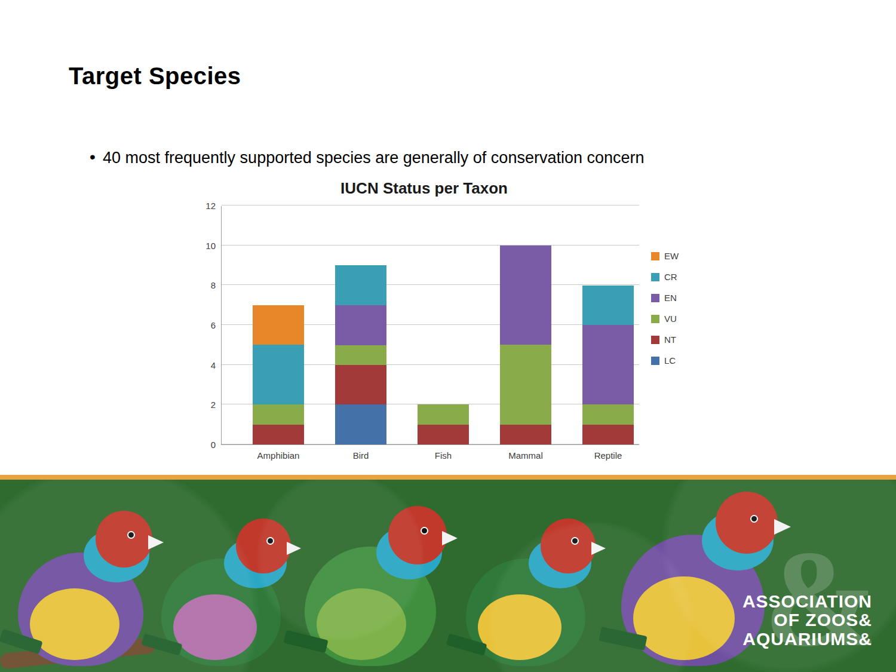Target Species
40 most frequently supported species are generally of conservation concern
IUCN Status per Taxon
0
2
4
6
8
10
12
Amphibian
Bird
Fish
Mammal
Reptile
EW
CR
EN
VU
NT
LC
&
ASSOCIATION
OF ZOOS&
AQUARIUMS&